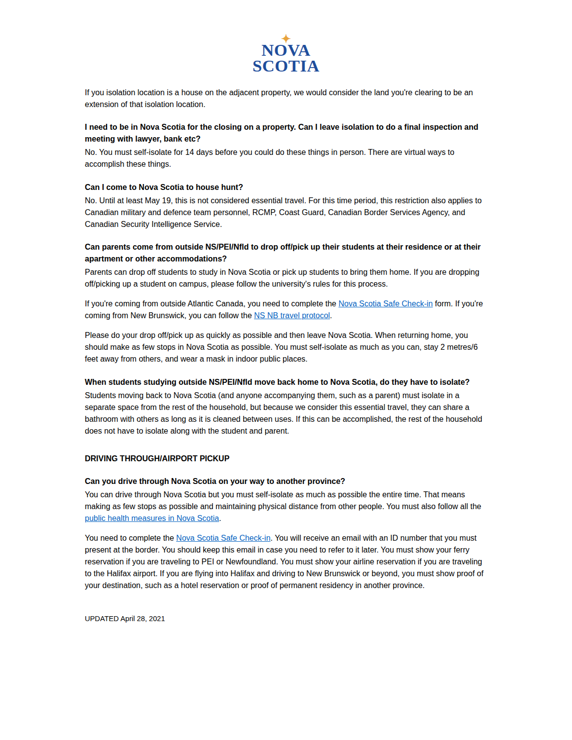✦ NOVA SCOTIA
If you isolation location is a house on the adjacent property, we would consider the land you're clearing to be an extension of that isolation location.
I need to be in Nova Scotia for the closing on a property. Can I leave isolation to do a final inspection and meeting with lawyer, bank etc?
No. You must self-isolate for 14 days before you could do these things in person. There are virtual ways to accomplish these things.
Can I come to Nova Scotia to house hunt?
No. Until at least May 19, this is not considered essential travel. For this time period, this restriction also applies to Canadian military and defence team personnel, RCMP, Coast Guard, Canadian Border Services Agency, and Canadian Security Intelligence Service.
Can parents come from outside NS/PEI/Nfld to drop off/pick up their students at their residence or at their apartment or other accommodations?
Parents can drop off students to study in Nova Scotia or pick up students to bring them home. If you are dropping off/picking up a student on campus, please follow the university's rules for this process.
If you're coming from outside Atlantic Canada, you need to complete the Nova Scotia Safe Check-in form. If you're coming from New Brunswick, you can follow the NS NB travel protocol.
Please do your drop off/pick up as quickly as possible and then leave Nova Scotia. When returning home, you should make as few stops in Nova Scotia as possible. You must self-isolate as much as you can, stay 2 metres/6 feet away from others, and wear a mask in indoor public places.
When students studying outside NS/PEI/Nfld move back home to Nova Scotia, do they have to isolate?
Students moving back to Nova Scotia (and anyone accompanying them, such as a parent) must isolate in a separate space from the rest of the household, but because we consider this essential travel, they can share a bathroom with others as long as it is cleaned between uses. If this can be accomplished, the rest of the household does not have to isolate along with the student and parent.
Driving Through/Airport Pickup
Can you drive through Nova Scotia on your way to another province?
You can drive through Nova Scotia but you must self-isolate as much as possible the entire time. That means making as few stops as possible and maintaining physical distance from other people. You must also follow all the public health measures in Nova Scotia.
You need to complete the Nova Scotia Safe Check-in. You will receive an email with an ID number that you must present at the border. You should keep this email in case you need to refer to it later. You must show your ferry reservation if you are traveling to PEI or Newfoundland. You must show your airline reservation if you are traveling to the Halifax airport. If you are flying into Halifax and driving to New Brunswick or beyond, you must show proof of your destination, such as a hotel reservation or proof of permanent residency in another province.
UPDATED April 28, 2021